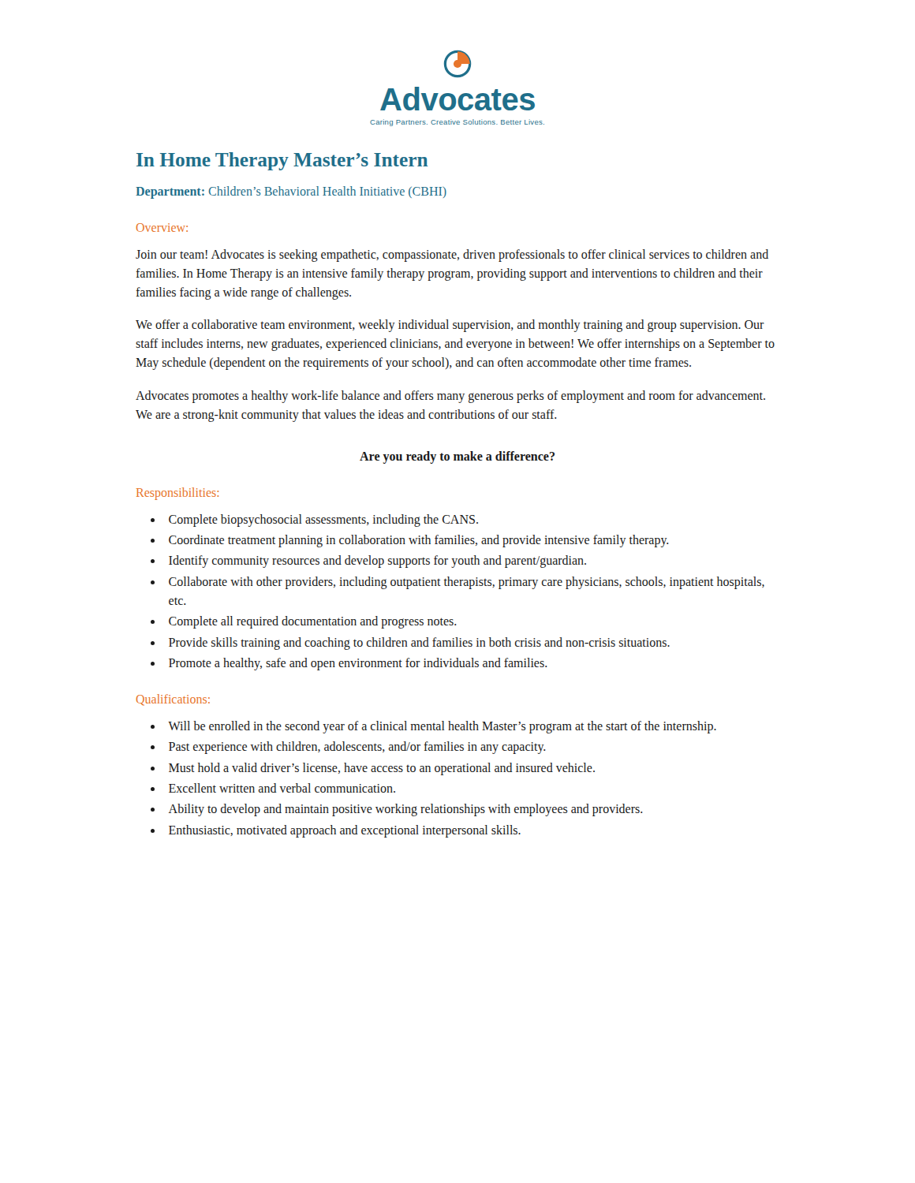Advocates
Caring Partners. Creative Solutions. Better Lives.
In Home Therapy Master’s Intern
Department: Children’s Behavioral Health Initiative (CBHI)
Overview:
Join our team! Advocates is seeking empathetic, compassionate, driven professionals to offer clinical services to children and families. In Home Therapy is an intensive family therapy program, providing support and interventions to children and their families facing a wide range of challenges.
We offer a collaborative team environment, weekly individual supervision, and monthly training and group supervision. Our staff includes interns, new graduates, experienced clinicians, and everyone in between! We offer internships on a September to May schedule (dependent on the requirements of your school), and can often accommodate other time frames.
Advocates promotes a healthy work-life balance and offers many generous perks of employment and room for advancement. We are a strong-knit community that values the ideas and contributions of our staff.
Are you ready to make a difference?
Responsibilities:
Complete biopsychosocial assessments, including the CANS.
Coordinate treatment planning in collaboration with families, and provide intensive family therapy.
Identify community resources and develop supports for youth and parent/guardian.
Collaborate with other providers, including outpatient therapists, primary care physicians, schools, inpatient hospitals, etc.
Complete all required documentation and progress notes.
Provide skills training and coaching to children and families in both crisis and non-crisis situations.
Promote a healthy, safe and open environment for individuals and families.
Qualifications:
Will be enrolled in the second year of a clinical mental health Master’s program at the start of the internship.
Past experience with children, adolescents, and/or families in any capacity.
Must hold a valid driver’s license, have access to an operational and insured vehicle.
Excellent written and verbal communication.
Ability to develop and maintain positive working relationships with employees and providers.
Enthusiastic, motivated approach and exceptional interpersonal skills.